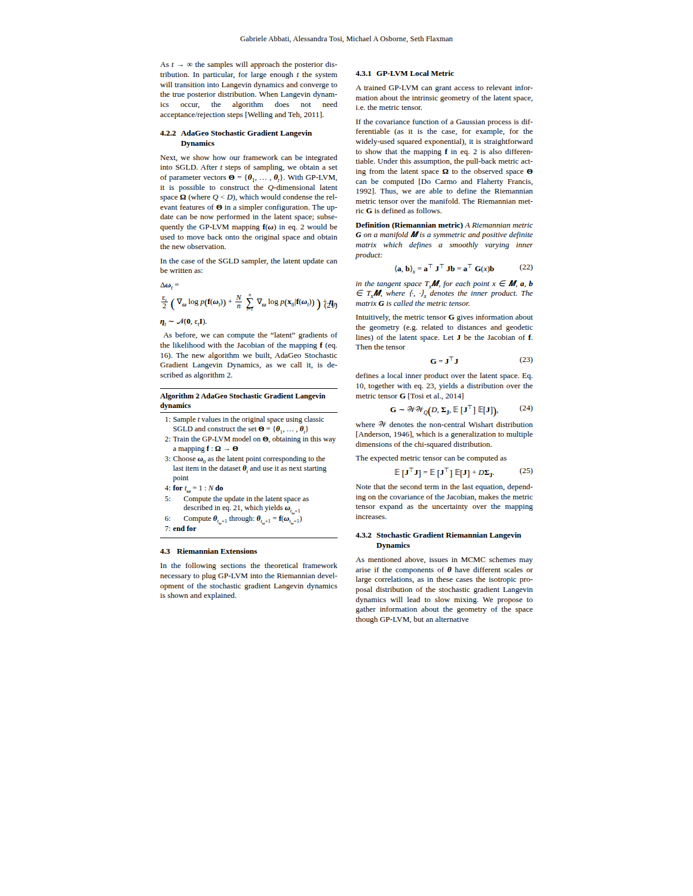Gabriele Abbati, Alessandra Tosi, Michael A Osborne, Seth Flaxman
As t → ∞ the samples will approach the posterior distribution. In particular, for large enough t the system will transition into Langevin dynamics and converge to the true posterior distribution. When Langevin dynamics occur, the algorithm does not need acceptance/rejection steps [Welling and Teh, 2011].
4.2.2 AdaGeo Stochastic Gradient Langevin
Dynamics
Next, we show how our framework can be integrated into SGLD. After t steps of sampling, we obtain a set of parameter vectors Θ = {θ1, … , θt}. With GP-LVM, it is possible to construct the Q-dimensional latent space Ω (where Q < D), which would condense the relevant features of Θ in a simpler configuration. The update can be now performed in the latent space; subsequently the GP-LVM mapping f(ω) in eq. 2 would be used to move back onto the original space and obtain the new observation.
In the case of the SGLD sampler, the latent update can be written as:
Δωt =
εt 2 ( ∇ω log p(f(ωt)) + Nn n∑i=1 ∇ω log p(xti|f(ωt)) ) + ηt,
(21)
ηt ∼ 𝒩(0, εtI).
As before, we can compute the “latent” gradients of the likelihood with the Jacobian of the mapping f (eq. 16). The new algorithm we built, AdaGeo Stochastic Gradient Langevin Dynamics, as we call it, is described as algorithm 2.
Algorithm 2 AdaGeo Stochastic Gradient Langevin dynamics
Sample t values in the original space using classic SGLD and construct the set Θ = {θ1, … , θt}
Train the GP-LVM model on Θ, obtaining in this way a mapping f : Ω → Θ
Choose ω0 as the latent point corresponding to the last item in the dataset θt and use it as next starting point
for tω = 1 : N do
Compute the update in the latent space as described in eq. 21, which yields ωtω+1
Compute θtω+1 through: θtω+1 = f(ωtω+1)
end for
4.3 Riemannian Extensions
In the following sections the theoretical framework necessary to plug GP-LVM into the Riemannian development of the stochastic gradient Langevin dynamics is shown and explained.
4.3.1 GP-LVM Local Metric
A trained GP-LVM can grant access to relevant information about the intrinsic geometry of the latent space, i.e. the metric tensor.
If the covariance function of a Gaussian process is differentiable (as it is the case, for example, for the widely-used squared exponential), it is straightforward to show that the mapping f in eq. 2 is also differentiable. Under this assumption, the pull-back metric acting from the latent space Ω to the observed space Θ can be computed [Do Carmo and Flaherty Francis, 1992]. Thus, we are able to define the Riemannian metric tensor over the manifold. The Riemannian metric G is defined as follows.
Definition (Riemannian metric) A Riemannian metric G on a manifold 𝑴 is a symmetric and positive definite matrix which defines a smoothly varying inner product:
⟨a, b⟩x = a⊤ J⊤ Jb = a⊤ G(x)b
(22)
in the tangent space Tx𝑴, for each point x ∈ 𝑴, a, b ∈ Tx𝑴, where ⟨·, ·⟩x denotes the inner product. The matrix G is called the metric tensor.
Intuitively, the metric tensor G gives information about the geometry (e.g. related to distances and geodetic lines) of the latent space. Let J be the Jacobian of f. Then the tensor
G = J⊤J
(23)
defines a local inner product over the latent space. Eq. 10, together with eq. 23, yields a distribution over the metric tensor G [Tosi et al., 2014]
G ∼ 𝒲𝒲Q(D, ΣJ, 𝔼 [J⊤] 𝔼[J]),
(24)
where 𝒲 denotes the non-central Wishart distribution [Anderson, 1946], which is a generalization to multiple dimensions of the chi-squared distribution.
The expected metric tensor can be computed as
𝔼 [J⊤J] = 𝔼 [J⊤] 𝔼[J] + DΣJ.
(25)
Note that the second term in the last equation, depending on the covariance of the Jacobian, makes the metric tensor expand as the uncertainty over the mapping increases.
4.3.2 Stochastic Gradient Riemannian Langevin
Dynamics
As mentioned above, issues in MCMC schemes may arise if the components of θ have different scales or large correlations, as in these cases the isotropic proposal distribution of the stochastic gradient Langevin dynamics will lead to slow mixing. We propose to gather information about the geometry of the space though GP-LVM, but an alternative